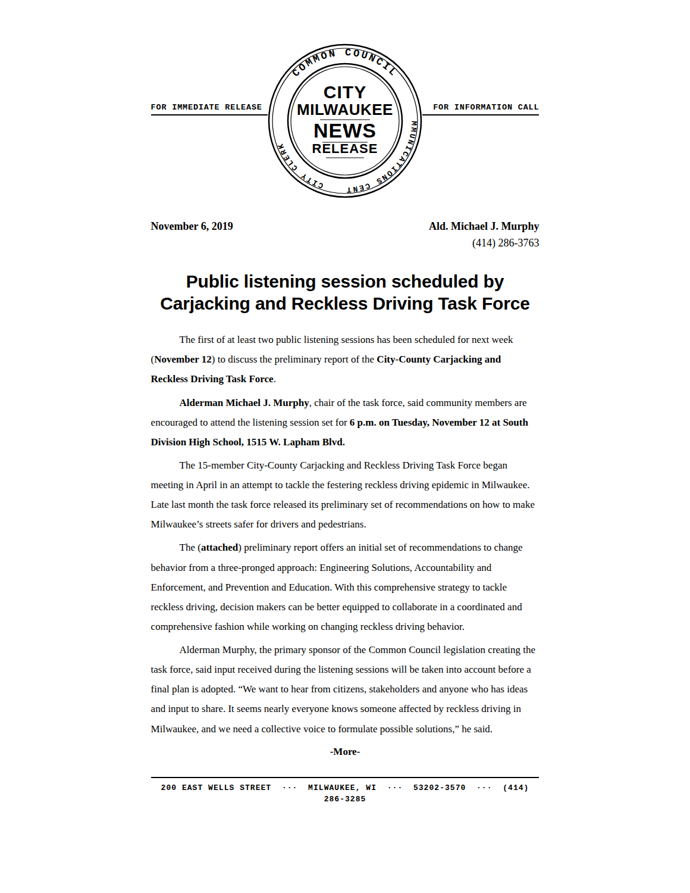COMMON COUNCIL CITY CLERK COMMUNICATIONS CENTER CITY MILWAUKEE NEWS RELEASE
FOR IMMEDIATE RELEASE
FOR INFORMATION CALL
November 6, 2019
Ald. Michael J. Murphy (414) 286-3763
Public listening session scheduled by Carjacking and Reckless Driving Task Force
The first of at least two public listening sessions has been scheduled for next week (November 12) to discuss the preliminary report of the City-County Carjacking and Reckless Driving Task Force.
Alderman Michael J. Murphy, chair of the task force, said community members are encouraged to attend the listening session set for 6 p.m. on Tuesday, November 12 at South Division High School, 1515 W. Lapham Blvd.
The 15-member City-County Carjacking and Reckless Driving Task Force began meeting in April in an attempt to tackle the festering reckless driving epidemic in Milwaukee. Late last month the task force released its preliminary set of recommendations on how to make Milwaukee’s streets safer for drivers and pedestrians.
The (attached) preliminary report offers an initial set of recommendations to change behavior from a three-pronged approach: Engineering Solutions, Accountability and Enforcement, and Prevention and Education. With this comprehensive strategy to tackle reckless driving, decision makers can be better equipped to collaborate in a coordinated and comprehensive fashion while working on changing reckless driving behavior.
Alderman Murphy, the primary sponsor of the Common Council legislation creating the task force, said input received during the listening sessions will be taken into account before a final plan is adopted. “We want to hear from citizens, stakeholders and anyone who has ideas and input to share. It seems nearly everyone knows someone affected by reckless driving in Milwaukee, and we need a collective voice to formulate possible solutions,” he said.
-More-
200 EAST WELLS STREET ··· MILWAUKEE, WI ··· 53202-3570 ··· (414) 286-3285